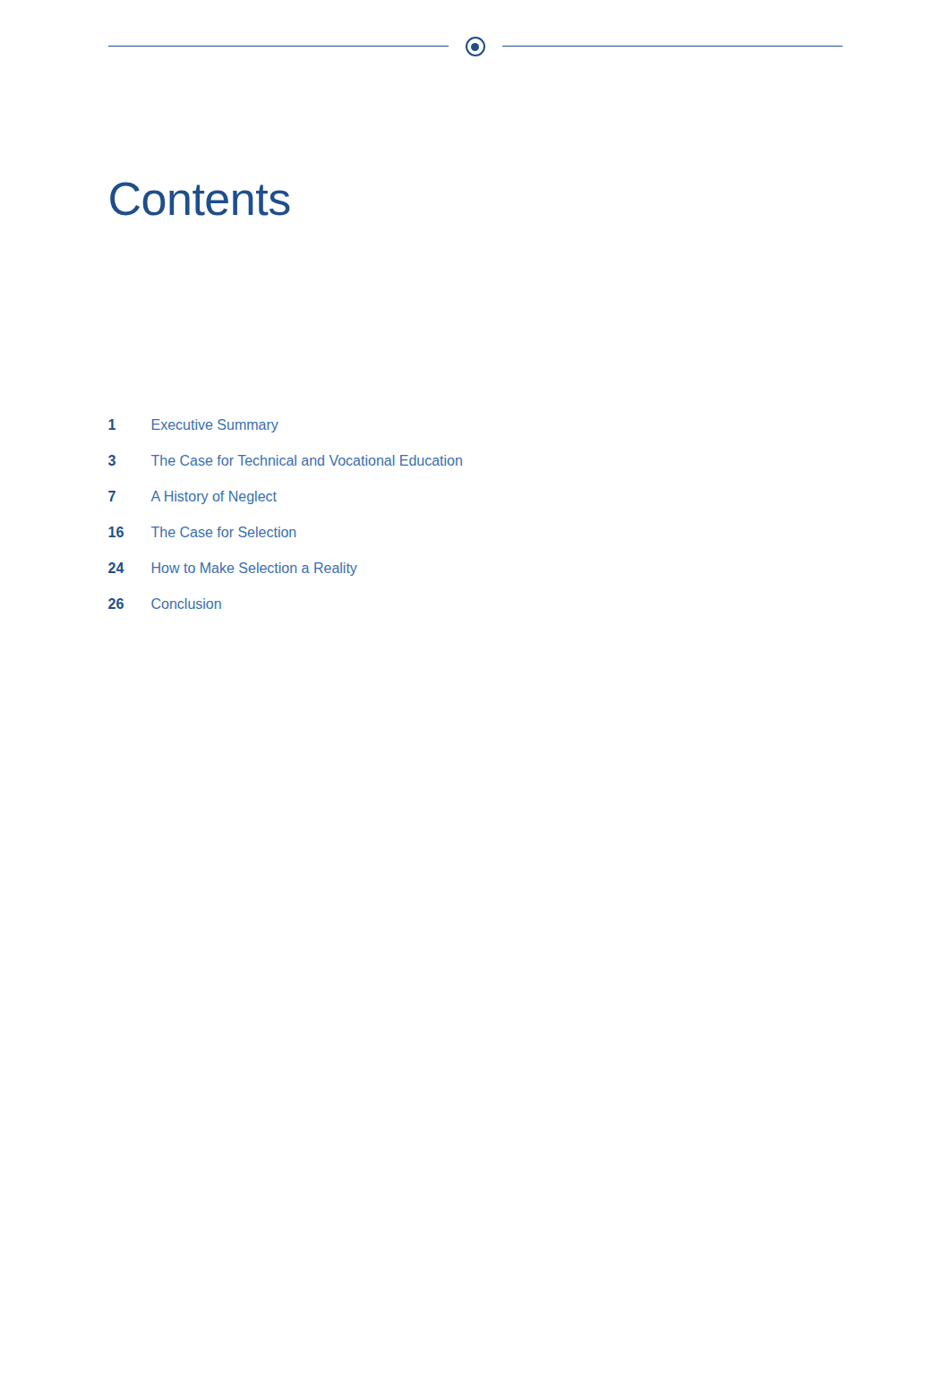Contents
1
Executive Summary
3
The Case for Technical and Vocational Education
7
A History of Neglect
16
The Case for Selection
24
How to Make Selection a Reality
26
Conclusion